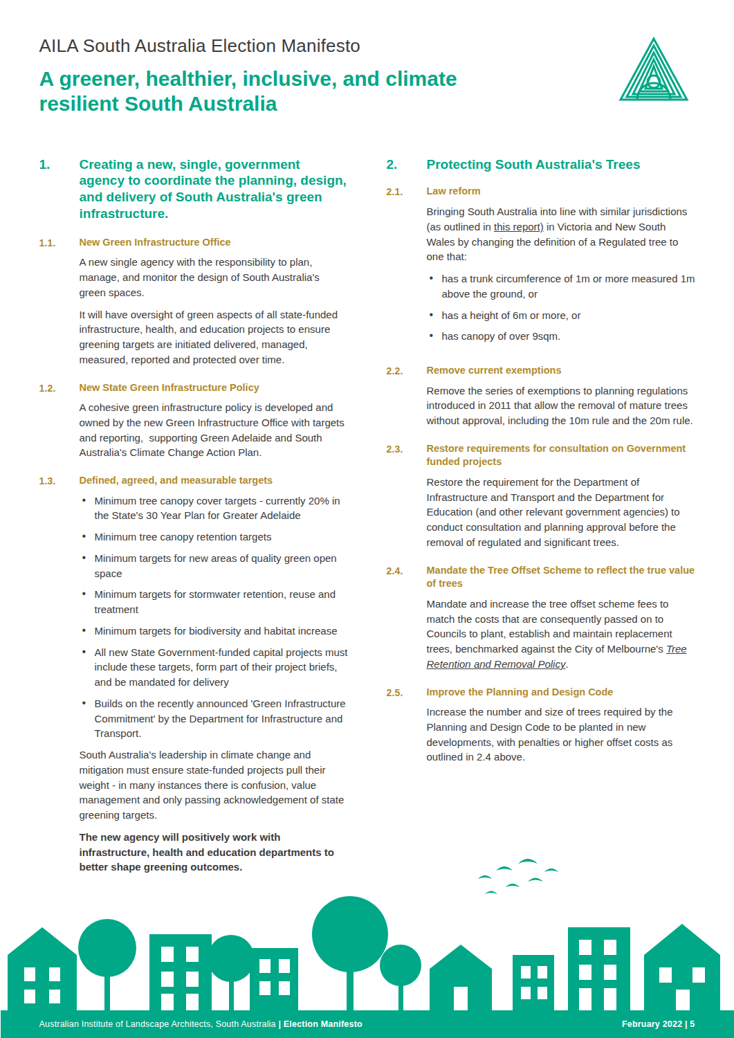AILA South Australia Election Manifesto
A greener, healthier, inclusive, and climate
resilient South Australia
1.
Creating a new, single, government agency to coordinate the planning, design, and delivery of South Australia's green infrastructure.
1.1.
New Green Infrastructure Office
A new single agency with the responsibility to plan, manage, and monitor the design of South Australia's green spaces.
It will have oversight of green aspects of all state-funded infrastructure, health, and education projects to ensure greening targets are initiated delivered, managed, measured, reported and protected over time.
1.2.
New State Green Infrastructure Policy
A cohesive green infrastructure policy is developed and owned by the new Green Infrastructure Office with targets and reporting, supporting Green Adelaide and South Australia's Climate Change Action Plan.
1.3.
Defined, agreed, and measurable targets
Minimum tree canopy cover targets - currently 20% in the State's 30 Year Plan for Greater Adelaide
Minimum tree canopy retention targets
Minimum targets for new areas of quality green open space
Minimum targets for stormwater retention, reuse and treatment
Minimum targets for biodiversity and habitat increase
All new State Government-funded capital projects must include these targets, form part of their project briefs, and be mandated for delivery
Builds on the recently announced 'Green Infrastructure Commitment' by the Department for Infrastructure and Transport.
South Australia's leadership in climate change and mitigation must ensure state-funded projects pull their weight - in many instances there is confusion, value management and only passing acknowledgement of state greening targets.
The new agency will positively work with infrastructure, health and education departments to better shape greening outcomes.
2.
Protecting South Australia's Trees
2.1.
Law reform
Bringing South Australia into line with similar jurisdictions (as outlined in this report) in Victoria and New South Wales by changing the definition of a Regulated tree to one that:
has a trunk circumference of 1m or more measured 1m above the ground, or
has a height of 6m or more, or
has canopy of over 9sqm.
2.2.
Remove current exemptions
Remove the series of exemptions to planning regulations introduced in 2011 that allow the removal of mature trees without approval, including the 10m rule and the 20m rule.
2.3.
Restore requirements for consultation on Government funded projects
Restore the requirement for the Department of Infrastructure and Transport and the Department for Education (and other relevant government agencies) to conduct consultation and planning approval before the removal of regulated and significant trees.
2.4.
Mandate the Tree Offset Scheme to reflect the true value of trees
Mandate and increase the tree offset scheme fees to match the costs that are consequently passed on to Councils to plant, establish and maintain replacement trees, benchmarked against the City of Melbourne's Tree Retention and Removal Policy.
2.5.
Improve the Planning and Design Code
Increase the number and size of trees required by the Planning and Design Code to be planted in new developments, with penalties or higher offset costs as outlined in 2.4 above.
Australian Institute of Landscape Architects, South Australia | Election Manifesto
February 2022 | 5